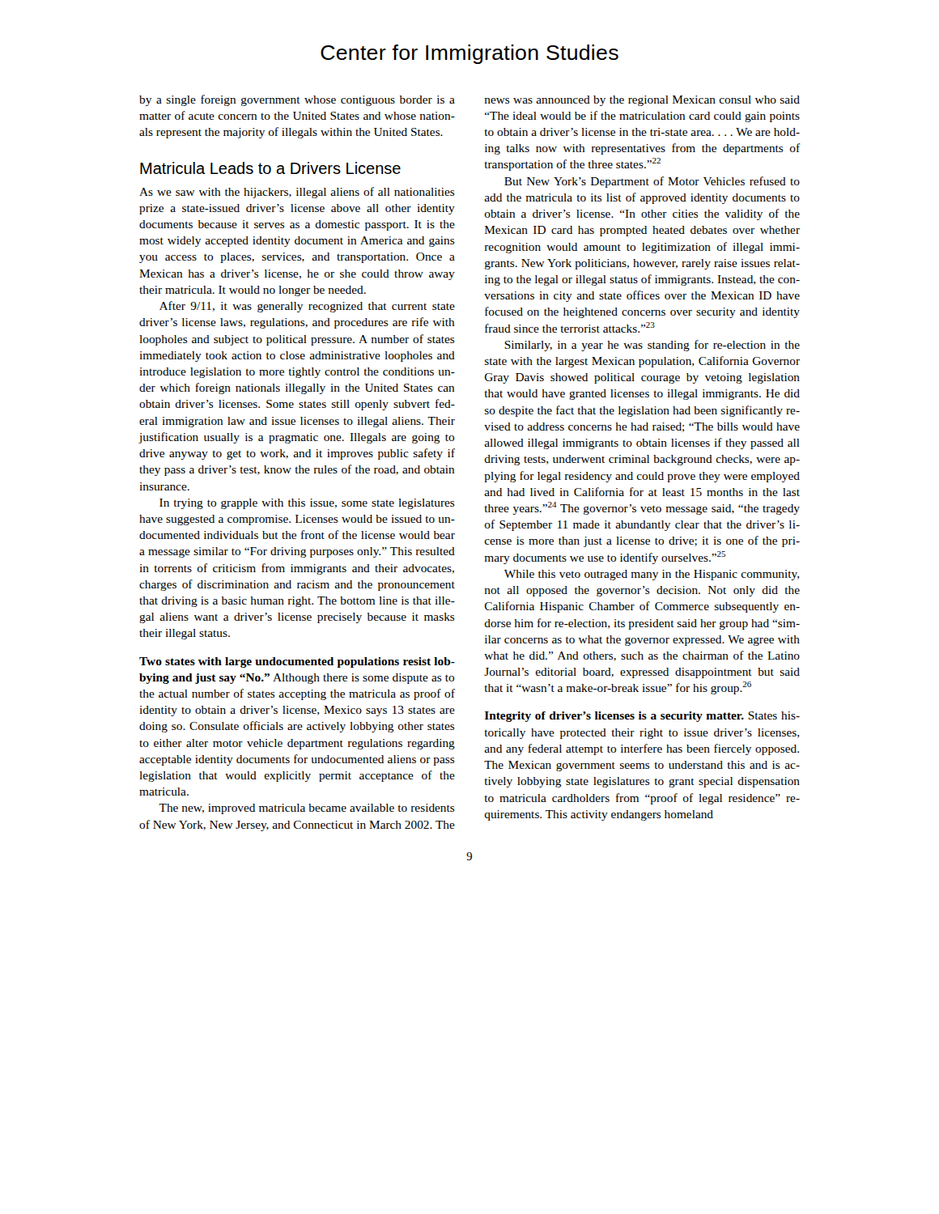Center for Immigration Studies
by a single foreign government whose contiguous border is a matter of acute concern to the United States and whose nationals represent the majority of illegals within the United States.
Matricula Leads to a Drivers License
As we saw with the hijackers, illegal aliens of all nationalities prize a state-issued driver’s license above all other identity documents because it serves as a domestic passport. It is the most widely accepted identity document in America and gains you access to places, services, and transportation. Once a Mexican has a driver’s license, he or she could throw away their matricula. It would no longer be needed.
After 9/11, it was generally recognized that current state driver’s license laws, regulations, and procedures are rife with loopholes and subject to political pressure. A number of states immediately took action to close administrative loopholes and introduce legislation to more tightly control the conditions under which foreign nationals illegally in the United States can obtain driver’s licenses. Some states still openly subvert federal immigration law and issue licenses to illegal aliens. Their justification usually is a pragmatic one. Illegals are going to drive anyway to get to work, and it improves public safety if they pass a driver’s test, know the rules of the road, and obtain insurance.
In trying to grapple with this issue, some state legislatures have suggested a compromise. Licenses would be issued to undocumented individuals but the front of the license would bear a message similar to “For driving purposes only.” This resulted in torrents of criticism from immigrants and their advocates, charges of discrimination and racism and the pronouncement that driving is a basic human right. The bottom line is that illegal aliens want a driver’s license precisely because it masks their illegal status.
Two states with large undocumented populations resist lobbying and just say “No.” Although there is some dispute as to the actual number of states accepting the matricula as proof of identity to obtain a driver’s license, Mexico says 13 states are doing so. Consulate officials are actively lobbying other states to either alter motor vehicle department regulations regarding acceptable identity documents for undocumented aliens or pass legislation that would explicitly permit acceptance of the matricula.
The new, improved matricula became available to residents of New York, New Jersey, and Connecticut in March 2002. The news was announced by the regional Mexican consul who said “The ideal would be if the matriculation card could gain points to obtain a driver’s license in the tri-state area. . . . We are holding talks now with representatives from the departments of transportation of the three states.”22
But New York’s Department of Motor Vehicles refused to add the matricula to its list of approved identity documents to obtain a driver’s license. “In other cities the validity of the Mexican ID card has prompted heated debates over whether recognition would amount to legitimization of illegal immigrants. New York politicians, however, rarely raise issues relating to the legal or illegal status of immigrants. Instead, the conversations in city and state offices over the Mexican ID have focused on the heightened concerns over security and identity fraud since the terrorist attacks.”23
Similarly, in a year he was standing for re-election in the state with the largest Mexican population, California Governor Gray Davis showed political courage by vetoing legislation that would have granted licenses to illegal immigrants. He did so despite the fact that the legislation had been significantly revised to address concerns he had raised; “The bills would have allowed illegal immigrants to obtain licenses if they passed all driving tests, underwent criminal background checks, were applying for legal residency and could prove they were employed and had lived in California for at least 15 months in the last three years.”24 The governor’s veto message said, “the tragedy of September 11 made it abundantly clear that the driver’s license is more than just a license to drive; it is one of the primary documents we use to identify ourselves.”25
While this veto outraged many in the Hispanic community, not all opposed the governor’s decision. Not only did the California Hispanic Chamber of Commerce subsequently endorse him for re-election, its president said her group had “similar concerns as to what the governor expressed. We agree with what he did.” And others, such as the chairman of the Latino Journal’s editorial board, expressed disappointment but said that it “wasn’t a make-or-break issue” for his group.26
Integrity of driver’s licenses is a security matter. States historically have protected their right to issue driver’s licenses, and any federal attempt to interfere has been fiercely opposed. The Mexican government seems to understand this and is actively lobbying state legislatures to grant special dispensation to matricula cardholders from “proof of legal residence” requirements. This activity endangers homeland
9